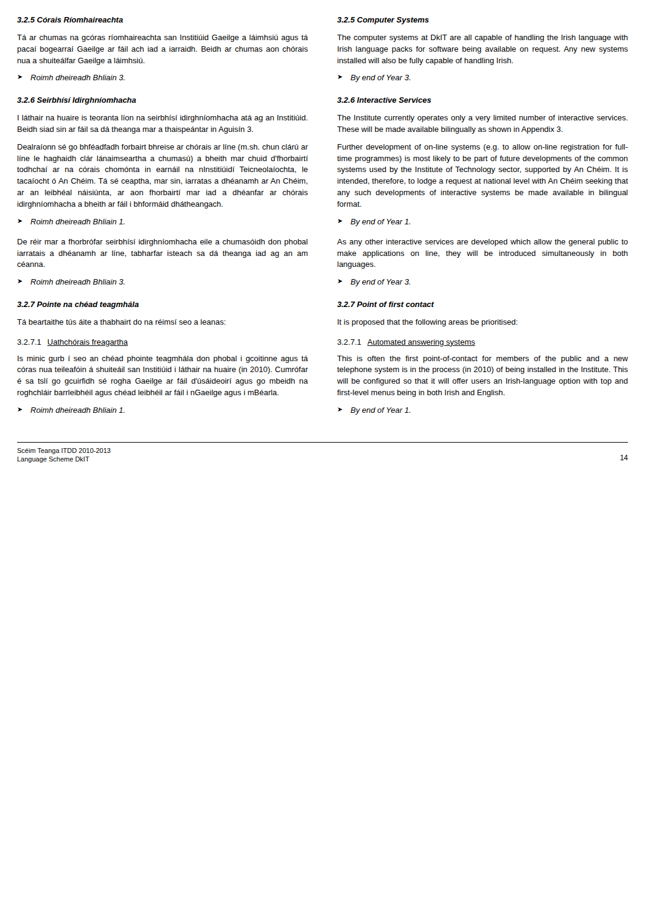3.2.5 Córais Ríomhaireachta
Tá ar chumas na gcóras ríomhaireachta san Institiúid Gaeilge a láimhsiú agus tá pacaí bogearraí Gaeilge ar fáil ach iad a iarraidh. Beidh ar chumas aon chórais nua a shuiteálfar Gaeilge a láimhsiú.
Roimh dheireadh Bhliain 3.
3.2.6 Seirbhísí Idirghníomhacha
I láthair na huaire is teoranta líon na seirbhísí idirghníomhacha atá ag an Institiúid. Beidh siad sin ar fáil sa dá theanga mar a thaispeántar in Aguisín 3.
Dealraíonn sé go bhféadfadh forbairt bhreise ar chórais ar líne (m.sh. chun clárú ar líne le haghaidh clár lánaimseartha a chumasú) a bheith mar chuid d'fhorbairtí todhchaí ar na córais chomónta in earnáil na nInstitiúidí Teicneolaíochta, le tacaíocht ó An Chéim. Tá sé ceaptha, mar sin, iarratas a dhéanamh ar An Chéim, ar an leibhéal náisiúnta, ar aon fhorbairtí mar iad a dhéanfar ar chórais idirghníomhacha a bheith ar fáil i bhformáid dhátheangach.
Roimh dheireadh Bhliain 1.
De réir mar a fhorbrófar seirbhísí idirghníomhacha eile a chumasóidh don phobal iarratais a dhéanamh ar líne, tabharfar isteach sa dá theanga iad ag an am céanna.
Roimh dheireadh Bhliain 3.
3.2.7 Pointe na chéad teagmhála
Tá beartaithe tús áite a thabhairt do na réimsí seo a leanas:
3.2.7.1 Uathchórais freagartha
Is minic gurb í seo an chéad phointe teagmhála don phobal i gcoitinne agus tá córas nua teileafóin á shuiteáil san Institiúid i láthair na huaire (in 2010). Cumrófar é sa tslí go gcuirfidh sé rogha Gaeilge ar fáil d'úsáideoirí agus go mbeidh na roghchláir barrleibhéil agus chéad leibhéil ar fáil i nGaeilge agus i mBéarla.
Roimh dheireadh Bhliain 1.
3.2.5 Computer Systems
The computer systems at DkIT are all capable of handling the Irish language with Irish language packs for software being available on request. Any new systems installed will also be fully capable of handling Irish.
By end of Year 3.
3.2.6 Interactive Services
The Institute currently operates only a very limited number of interactive services. These will be made available bilingually as shown in Appendix 3.
Further development of on-line systems (e.g. to allow on-line registration for full-time programmes) is most likely to be part of future developments of the common systems used by the Institute of Technology sector, supported by An Chéim. It is intended, therefore, to lodge a request at national level with An Chéim seeking that any such developments of interactive systems be made available in bilingual format.
By end of Year 1.
As any other interactive services are developed which allow the general public to make applications on line, they will be introduced simultaneously in both languages.
By end of Year 3.
3.2.7 Point of first contact
It is proposed that the following areas be prioritised:
3.2.7.1 Automated answering systems
This is often the first point-of-contact for members of the public and a new telephone system is in the process (in 2010) of being installed in the Institute. This will be configured so that it will offer users an Irish-language option with top and first-level menus being in both Irish and English.
By end of Year 1.
Scéim Teanga ITDD 2010-2013
Language Scheme DkIT
14